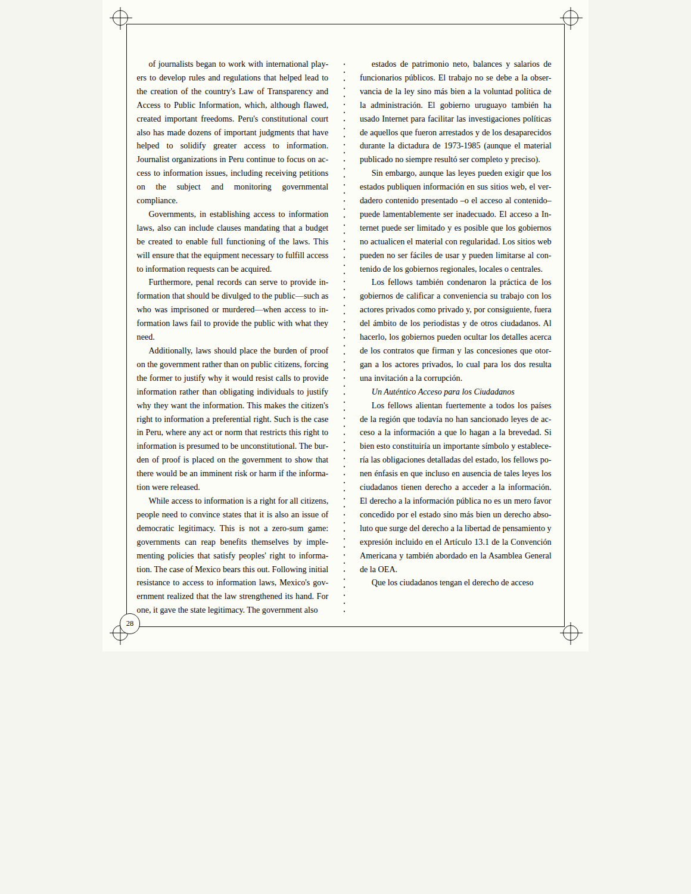of journalists began to work with international players to develop rules and regulations that helped lead to the creation of the country's Law of Transparency and Access to Public Information, which, although flawed, created important freedoms. Peru's constitutional court also has made dozens of important judgments that have helped to solidify greater access to information. Journalist organizations in Peru continue to focus on access to information issues, including receiving petitions on the subject and monitoring governmental compliance.
Governments, in establishing access to information laws, also can include clauses mandating that a budget be created to enable full functioning of the laws. This will ensure that the equipment necessary to fulfill access to information requests can be acquired.
Furthermore, penal records can serve to provide information that should be divulged to the public—such as who was imprisoned or murdered—when access to information laws fail to provide the public with what they need.
Additionally, laws should place the burden of proof on the government rather than on public citizens, forcing the former to justify why it would resist calls to provide information rather than obligating individuals to justify why they want the information. This makes the citizen's right to information a preferential right. Such is the case in Peru, where any act or norm that restricts this right to information is presumed to be unconstitutional. The burden of proof is placed on the government to show that there would be an imminent risk or harm if the information were released.
While access to information is a right for all citizens, people need to convince states that it is also an issue of democratic legitimacy. This is not a zero-sum game: governments can reap benefits themselves by implementing policies that satisfy peoples' right to information. The case of Mexico bears this out. Following initial resistance to access to information laws, Mexico's government realized that the law strengthened its hand. For one, it gave the state legitimacy. The government also
estados de patrimonio neto, balances y salarios de funcionarios públicos. El trabajo no se debe a la observancia de la ley sino más bien a la voluntad política de la administración. El gobierno uruguayo también ha usado Internet para facilitar las investigaciones políticas de aquellos que fueron arrestados y de los desaparecidos durante la dictadura de 1973-1985 (aunque el material publicado no siempre resultó ser completo y preciso).
Sin embargo, aunque las leyes pueden exigir que los estados publiquen información en sus sitios web, el verdadero contenido presentado –o el acceso al contenido– puede lamentablemente ser inadecuado. El acceso a Internet puede ser limitado y es posible que los gobiernos no actualicen el material con regularidad. Los sitios web pueden no ser fáciles de usar y pueden limitarse al contenido de los gobiernos regionales, locales o centrales.
Los fellows también condenaron la práctica de los gobiernos de calificar a conveniencia su trabajo con los actores privados como privado y, por consiguiente, fuera del ámbito de los periodistas y de otros ciudadanos. Al hacerlo, los gobiernos pueden ocultar los detalles acerca de los contratos que firman y las concesiones que otorgan a los actores privados, lo cual para los dos resulta una invitación a la corrupción.
Un Auténtico Acceso para los Ciudadanos
Los fellows alientan fuertemente a todos los países de la región que todavía no han sancionado leyes de acceso a la información a que lo hagan a la brevedad. Si bien esto constituiría un importante símbolo y establecería las obligaciones detalladas del estado, los fellows ponen énfasis en que incluso en ausencia de tales leyes los ciudadanos tienen derecho a acceder a la información. El derecho a la información pública no es un mero favor concedido por el estado sino más bien un derecho absoluto que surge del derecho a la libertad de pensamiento y expresión incluido en el Artículo 13.1 de la Convención Americana y también abordado en la Asamblea General de la OEA.
Que los ciudadanos tengan el derecho de acceso
28